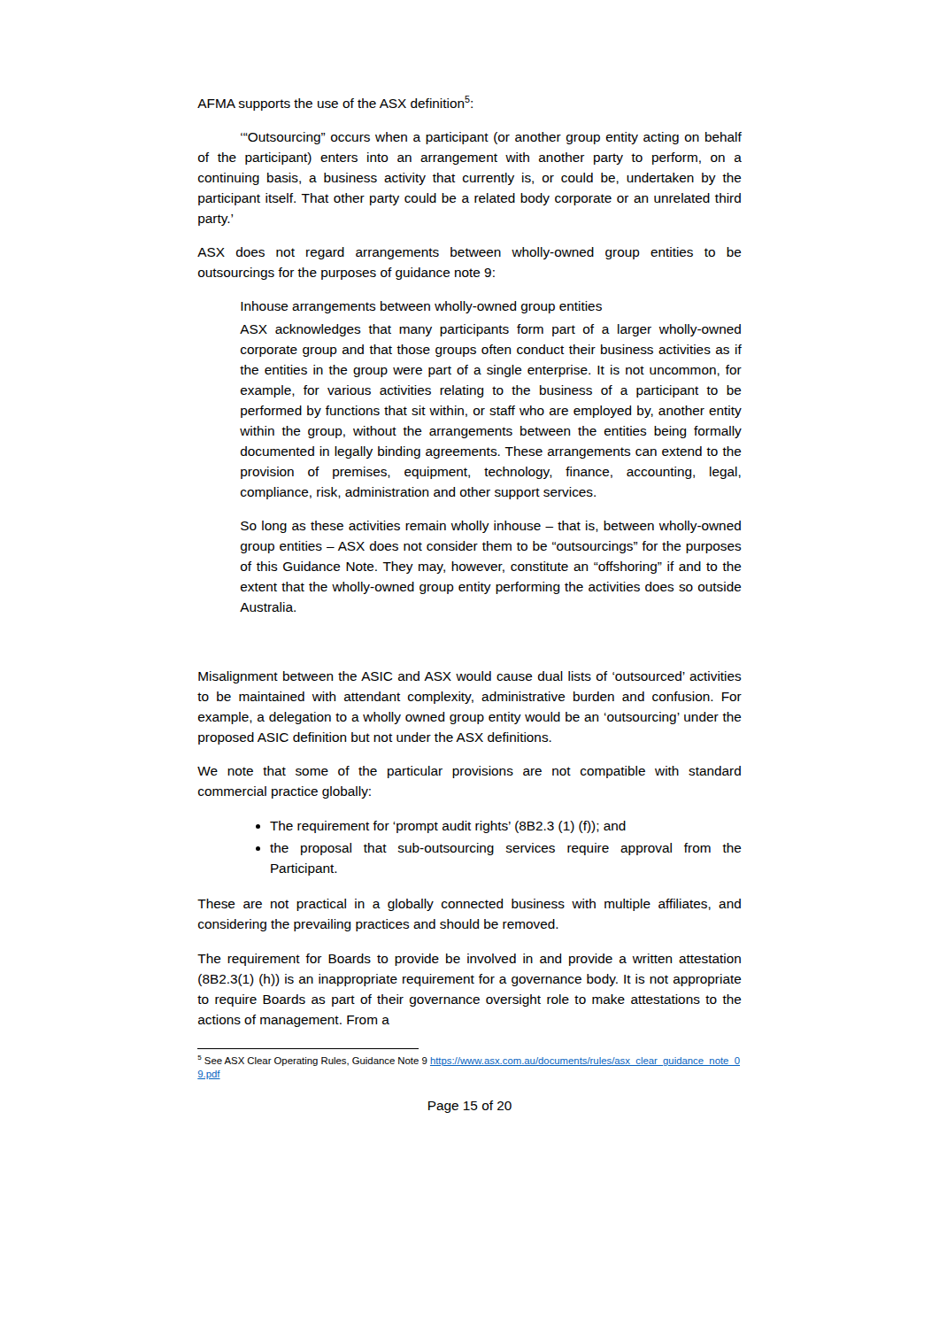AFMA supports the use of the ASX definition5:
‘“Outsourcing” occurs when a participant (or another group entity acting on behalf of the participant) enters into an arrangement with another party to perform, on a continuing basis, a business activity that currently is, or could be, undertaken by the participant itself. That other party could be a related body corporate or an unrelated third party.’
ASX does not regard arrangements between wholly-owned group entities to be outsourcings for the purposes of guidance note 9:
Inhouse arrangements between wholly-owned group entities
ASX acknowledges that many participants form part of a larger wholly-owned corporate group and that those groups often conduct their business activities as if the entities in the group were part of a single enterprise. It is not uncommon, for example, for various activities relating to the business of a participant to be performed by functions that sit within, or staff who are employed by, another entity within the group, without the arrangements between the entities being formally documented in legally binding agreements. These arrangements can extend to the provision of premises, equipment, technology, finance, accounting, legal, compliance, risk, administration and other support services.
So long as these activities remain wholly inhouse – that is, between wholly-owned group entities – ASX does not consider them to be “outsourcings” for the purposes of this Guidance Note. They may, however, constitute an “offshoring” if and to the extent that the wholly-owned group entity performing the activities does so outside Australia.
Misalignment between the ASIC and ASX would cause dual lists of ‘outsourced’ activities to be maintained with attendant complexity, administrative burden and confusion. For example, a delegation to a wholly owned group entity would be an ‘outsourcing’ under the proposed ASIC definition but not under the ASX definitions.
We note that some of the particular provisions are not compatible with standard commercial practice globally:
The requirement for ‘prompt audit rights’ (8B2.3 (1) (f)); and
the proposal that sub-outsourcing services require approval from the Participant.
These are not practical in a globally connected business with multiple affiliates, and considering the prevailing practices and should be removed.
The requirement for Boards to provide be involved in and provide a written attestation (8B2.3(1) (h)) is an inappropriate requirement for a governance body. It is not appropriate to require Boards as part of their governance oversight role to make attestations to the actions of management. From a
5 See ASX Clear Operating Rules, Guidance Note 9 https://www.asx.com.au/documents/rules/asx_clear_guidance_note_09.pdf
Page 15 of 20